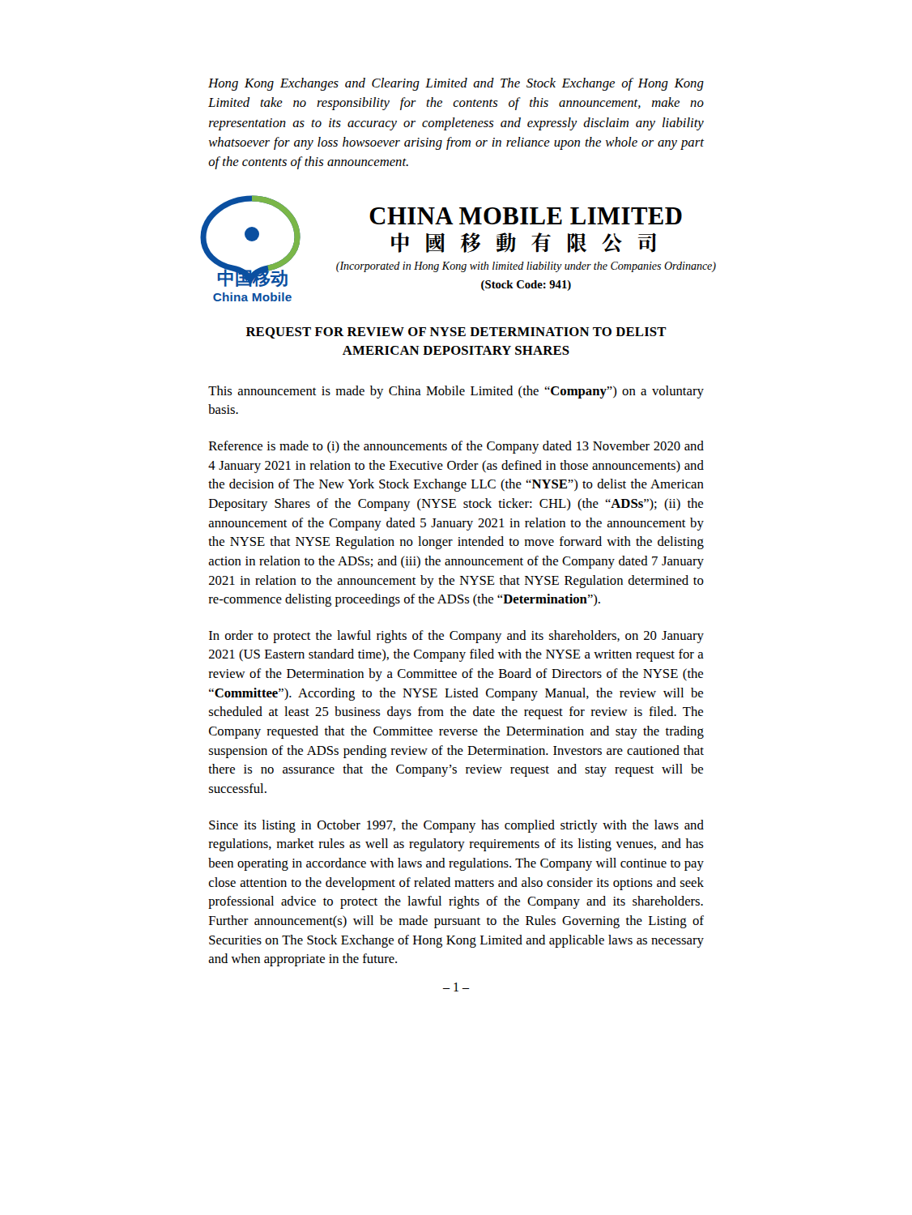Hong Kong Exchanges and Clearing Limited and The Stock Exchange of Hong Kong Limited take no responsibility for the contents of this announcement, make no representation as to its accuracy or completeness and expressly disclaim any liability whatsoever for any loss howsoever arising from or in reliance upon the whole or any part of the contents of this announcement.
中国移动
China Mobile
CHINA MOBILE LIMITED
中 國 移 動 有 限 公 司
(Incorporated in Hong Kong with limited liability under the Companies Ordinance)
(Stock Code: 941)
REQUEST FOR REVIEW OF NYSE DETERMINATION TO DELIST
AMERICAN DEPOSITARY SHARES
This announcement is made by China Mobile Limited (the “Company”) on a voluntary basis.
Reference is made to (i) the announcements of the Company dated 13 November 2020 and 4 January 2021 in relation to the Executive Order (as defined in those announcements) and the decision of The New York Stock Exchange LLC (the “NYSE”) to delist the American Depositary Shares of the Company (NYSE stock ticker: CHL) (the “ADSs”); (ii) the announcement of the Company dated 5 January 2021 in relation to the announcement by the NYSE that NYSE Regulation no longer intended to move forward with the delisting action in relation to the ADSs; and (iii) the announcement of the Company dated 7 January 2021 in relation to the announcement by the NYSE that NYSE Regulation determined to re-commence delisting proceedings of the ADSs (the “Determination”).
In order to protect the lawful rights of the Company and its shareholders, on 20 January 2021 (US Eastern standard time), the Company filed with the NYSE a written request for a review of the Determination by a Committee of the Board of Directors of the NYSE (the “Committee”). According to the NYSE Listed Company Manual, the review will be scheduled at least 25 business days from the date the request for review is filed. The Company requested that the Committee reverse the Determination and stay the trading suspension of the ADSs pending review of the Determination. Investors are cautioned that there is no assurance that the Company’s review request and stay request will be successful.
Since its listing in October 1997, the Company has complied strictly with the laws and regulations, market rules as well as regulatory requirements of its listing venues, and has been operating in accordance with laws and regulations. The Company will continue to pay close attention to the development of related matters and also consider its options and seek professional advice to protect the lawful rights of the Company and its shareholders. Further announcement(s) will be made pursuant to the Rules Governing the Listing of Securities on The Stock Exchange of Hong Kong Limited and applicable laws as necessary and when appropriate in the future.
– 1 –